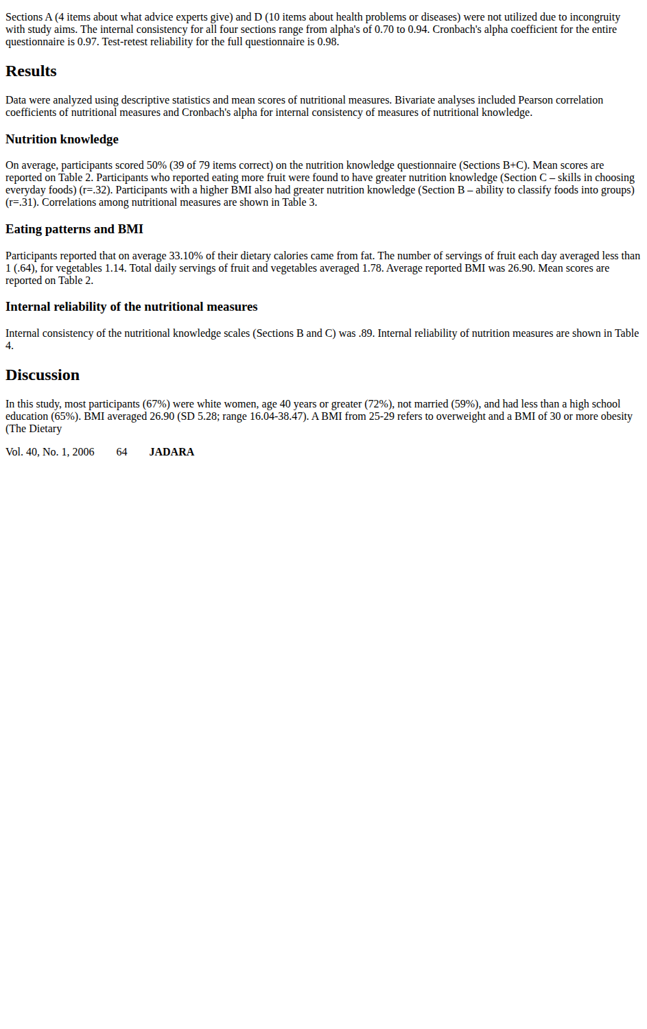Sections A (4 items about what advice experts give) and D (10 items about health problems or diseases) were not utilized due to incongruity with study aims. The internal consistency for all four sections range from alpha's of 0.70 to 0.94. Cronbach's alpha coefficient for the entire questionnaire is 0.97. Test-retest reliability for the full questionnaire is 0.98.
Results
Data were analyzed using descriptive statistics and mean scores of nutritional measures. Bivariate analyses included Pearson correlation coefficients of nutritional measures and Cronbach's alpha for internal consistency of measures of nutritional knowledge.
Nutrition knowledge
On average, participants scored 50% (39 of 79 items correct) on the nutrition knowledge questionnaire (Sections B+C). Mean scores are reported on Table 2. Participants who reported eating more fruit were found to have greater nutrition knowledge (Section C – skills in choosing everyday foods) (r=.32). Participants with a higher BMI also had greater nutrition knowledge (Section B – ability to classify foods into groups) (r=.31). Correlations among nutritional measures are shown in Table 3.
Eating patterns and BMI
Participants reported that on average 33.10% of their dietary calories came from fat. The number of servings of fruit each day averaged less than 1 (.64), for vegetables 1.14. Total daily servings of fruit and vegetables averaged 1.78. Average reported BMI was 26.90. Mean scores are reported on Table 2.
Internal reliability of the nutritional measures
Internal consistency of the nutritional knowledge scales (Sections B and C) was .89. Internal reliability of nutrition measures are shown in Table 4.
Discussion
In this study, most participants (67%) were white women, age 40 years or greater (72%), not married (59%), and had less than a high school education (65%). BMI averaged 26.90 (SD 5.28; range 16.04-38.47). A BMI from 25-29 refers to overweight and a BMI of 30 or more obesity (The Dietary
Vol. 40, No. 1, 2006 64 JADARA